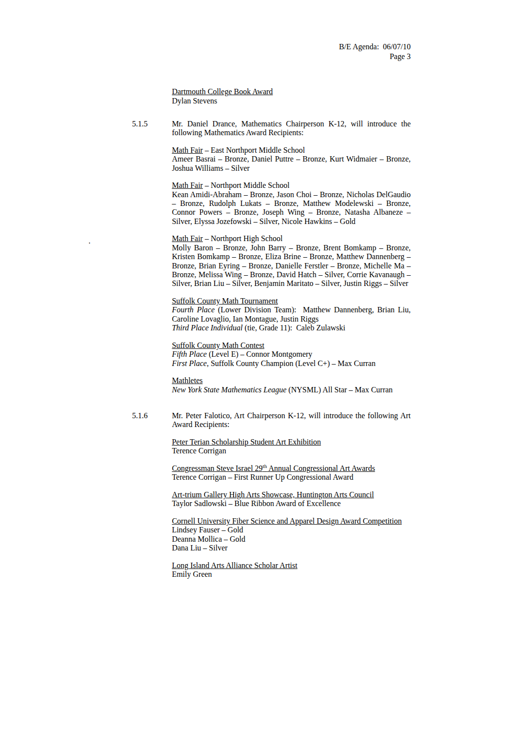B/E Agenda: 06/07/10
Page 3
.
Dartmouth College Book Award
Dylan Stevens
5.1.5
Mr. Daniel Drance, Mathematics Chairperson K-12, will introduce the following Mathematics Award Recipients:
Math Fair
Math Fair – East Northport Middle School
Ameer Basrai – Bronze, Daniel Puttre – Bronze, Kurt Widmaier – Bronze, Joshua Williams – Silver
Math Fair
Math Fair – Northport Middle School
Kean Amidi-Abraham – Bronze, Jason Choi – Bronze, Nicholas DelGaudio – Bronze, Rudolph Lukats – Bronze, Matthew Modelewski – Bronze, Connor Powers – Bronze, Joseph Wing – Bronze, Natasha Albaneze – Silver, Elyssa Jozefowski – Silver, Nicole Hawkins – Gold
Math Fair
Math Fair – Northport High School
Molly Baron – Bronze, John Barry – Bronze, Brent Bomkamp – Bronze, Kristen Bomkamp – Bronze, Eliza Brine – Bronze, Matthew Dannenberg – Bronze, Brian Eyring – Bronze, Danielle Ferstler – Bronze, Michelle Ma – Bronze, Melissa Wing – Bronze, David Hatch – Silver, Corrie Kavanaugh – Silver, Brian Liu – Silver, Benjamin Maritato – Silver, Justin Riggs – Silver
Suffolk County Math Tournament
Fourth Place (Lower Division Team): Matthew Dannenberg, Brian Liu, Caroline Lovaglio, Ian Montague, Justin Riggs
Third Place Individual (tie, Grade 11): Caleb Zulawski
Suffolk County Math Contest
Fifth Place (Level E) – Connor Montgomery
First Place, Suffolk County Champion (Level C+) – Max Curran
Mathletes
New York State Mathematics League (NYSML) All Star – Max Curran
5.1.6
Mr. Peter Falotico, Art Chairperson K-12, will introduce the following Art Award Recipients:
Peter Terian Scholarship Student Art Exhibition
Terence Corrigan
Congressman Steve Israel 29th Annual Congressional Art Awards
Terence Corrigan – First Runner Up Congressional Award
Art-trium Gallery High Arts Showcase, Huntington Arts Council
Taylor Sadlowski – Blue Ribbon Award of Excellence
Cornell University Fiber Science and Apparel Design Award Competition
Lindsey Fauser – Gold
Deanna Mollica – Gold
Dana Liu – Silver
Long Island Arts Alliance Scholar Artist
Emily Green